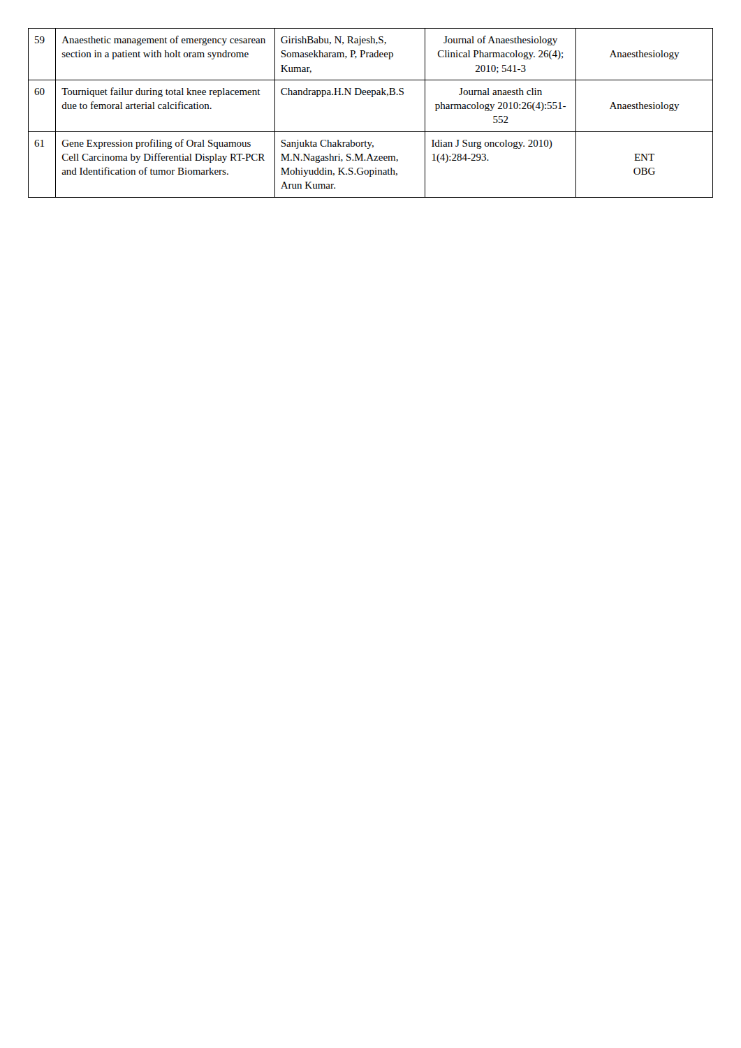| 59 | Anaesthetic management of emergency cesarean section in a patient with holt oram syndrome | GirishBabu, N, Rajesh,S, Somasekharam, P, Pradeep Kumar, | Journal of Anaesthesiology Clinical Pharmacology. 26(4); 2010; 541-3 | Anaesthesiology |
| 60 | Tourniquet failur during total knee replacement due to femoral arterial calcification. | Chandrappa.H.N Deepak,B.S | Journal anaesth clin pharmacology 2010:26(4):551-552 | Anaesthesiology |
| 61 | Gene Expression profiling of Oral Squamous Cell Carcinoma by Differential Display RT-PCR and Identification of tumor Biomarkers. | Sanjukta Chakraborty, M.N.Nagashri, S.M.Azeem, Mohiyuddin, K.S.Gopinath, Arun Kumar. | Idian J Surg oncology. 2010) 1(4):284-293. | ENT OBG |